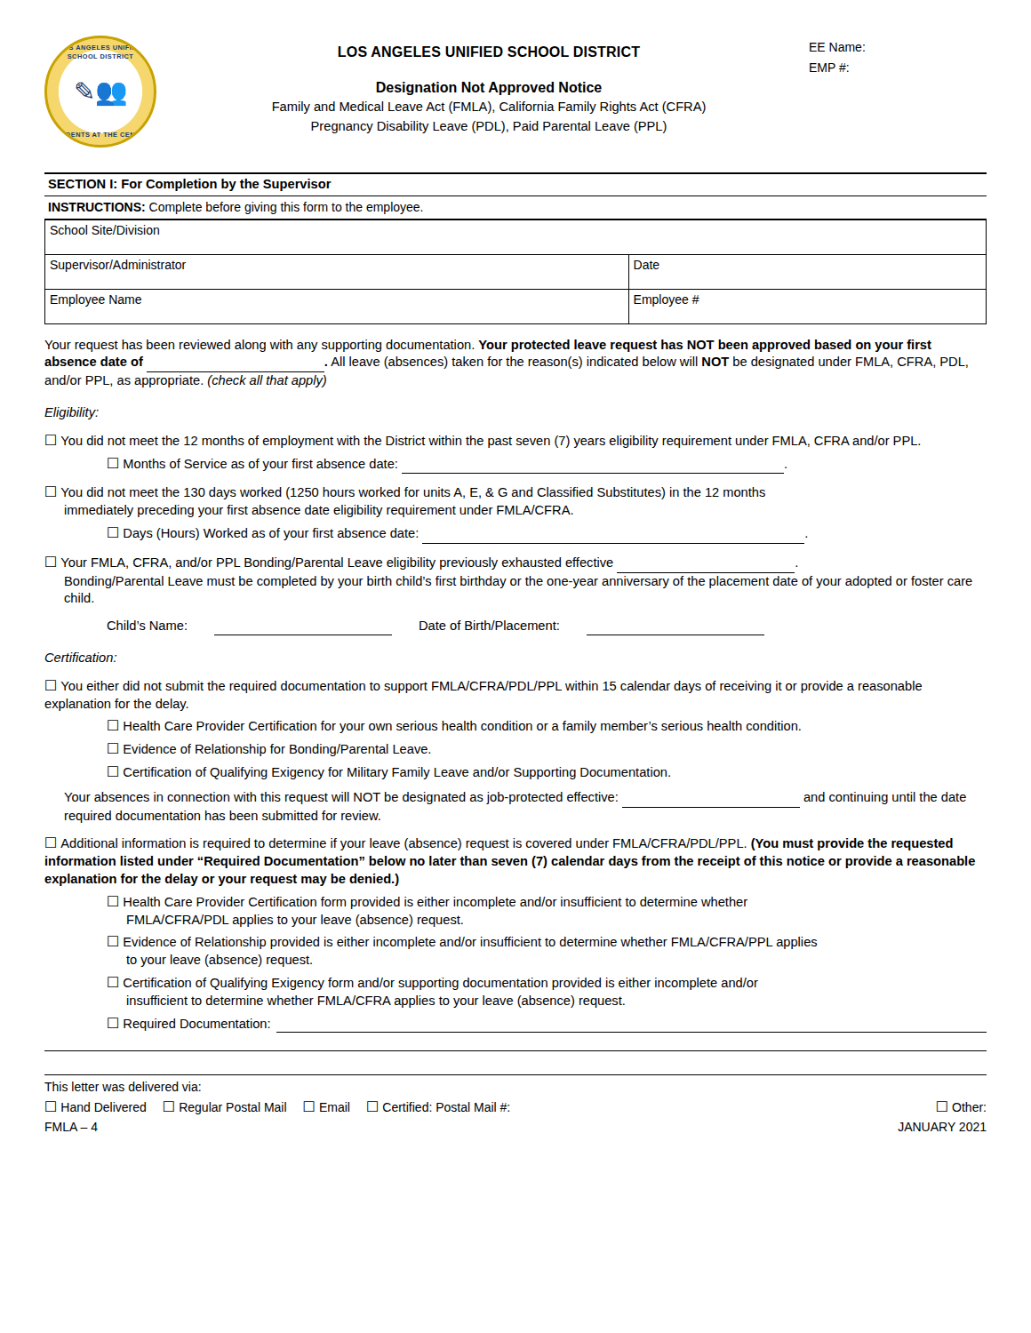LOS ANGELES UNIFIED SCHOOL DISTRICT
✎👥
STUDENTS AT THE CENTER
LOS ANGELES UNIFIED SCHOOL DISTRICT
Designation Not Approved Notice
Family and Medical Leave Act (FMLA), California Family Rights Act (CFRA)
Pregnancy Disability Leave (PDL), Paid Parental Leave (PPL)
EE Name:
EMP #:
SECTION I: For Completion by the Supervisor
INSTRUCTIONS: Complete before giving this form to the employee.
| School Site/Division |
| Supervisor/Administrator | Date |
| Employee Name | Employee # |
Your request has been reviewed along with any supporting documentation. Your protected leave request has NOT been approved based on your first absence date of . All leave (absences) taken for the reason(s) indicated below will NOT be designated under FMLA, CFRA, PDL, and/or PPL, as appropriate. (check all that apply)
Eligibility:
☐You did not meet the 12 months of employment with the District within the past seven (7) years eligibility requirement under FMLA, CFRA and/or PPL.
☐Months of Service as of your first absence date: .
☐You did not meet the 130 days worked (1250 hours worked for units A, E, & G and Classified Substitutes) in the 12 months
immediately preceding your first absence date eligibility requirement under FMLA/CFRA.
☐Days (Hours) Worked as of your first absence date: .
☐Your FMLA, CFRA, and/or PPL Bonding/Parental Leave eligibility previously exhausted effective .
Bonding/Parental Leave must be completed by your birth child’s first birthday or the one-year anniversary of the placement date of your adopted or foster care child.
Child’s Name: Date of Birth/Placement:
Certification:
☐You either did not submit the required documentation to support FMLA/CFRA/PDL/PPL within 15 calendar days of receiving it or provide a reasonable explanation for the delay.
☐Health Care Provider Certification for your own serious health condition or a family member’s serious health condition.
☐Evidence of Relationship for Bonding/Parental Leave.
☐Certification of Qualifying Exigency for Military Family Leave and/or Supporting Documentation.
Your absences in connection with this request will NOT be designated as job-protected effective: and continuing until the date required documentation has been submitted for review.
☐Additional information is required to determine if your leave (absence) request is covered under FMLA/CFRA/PDL/PPL. (You must provide the requested information listed under “Required Documentation” below no later than seven (7) calendar days from the receipt of this notice or provide a reasonable explanation for the delay or your request may be denied.)
☐Health Care Provider Certification form provided is either incomplete and/or insufficient to determine whether
FMLA/CFRA/PDL applies to your leave (absence) request.
☐Evidence of Relationship provided is either incomplete and/or insufficient to determine whether FMLA/CFRA/PPL applies
to your leave (absence) request.
☐Certification of Qualifying Exigency form and/or supporting documentation provided is either incomplete and/or
insufficient to determine whether FMLA/CFRA applies to your leave (absence) request.
☐Required Documentation:
This letter was delivered via:
☐Hand Delivered ☐Regular Postal Mail ☐Email ☐Certified: Postal Mail #:
☐Other:
FMLA – 4
JANUARY 2021